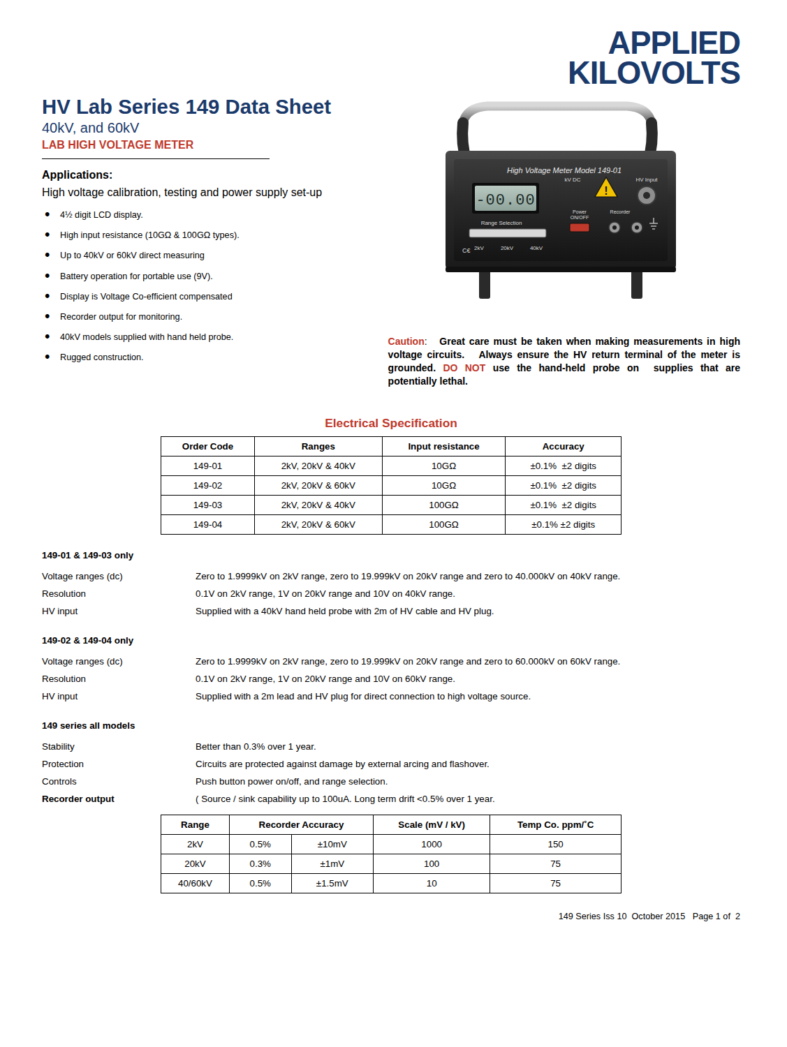APPLIED
KILOVOLTS
HV Lab Series 149 Data Sheet
40kV, and 60kV
LAB HIGH VOLTAGE METER
Applications:
High voltage calibration, testing and power supply set-up
4½ digit LCD display.
High input resistance (10GΩ & 100GΩ types).
Up to 40kV or 60kV direct measuring
Battery operation for portable use (9V).
Display is Voltage Co-efficient compensated
Recorder output for monitoring.
40kV models supplied with hand held probe.
Rugged construction.
High Voltage Meter Model 149-01 -00.00 kV DC ! HV Input Power ON/OFF Recorder Range Selection 2kV 20kV 40kV C€
Caution: Great care must be taken when making measurements in high voltage circuits. Always ensure the HV return terminal of the meter is grounded. DO NOT use the hand-held probe on supplies that are potentially lethal.
Electrical Specification
| Order Code | Ranges | Input resistance | Accuracy |
| --- | --- | --- | --- |
| 149-01 | 2kV, 20kV & 40kV | 10GΩ | ±0.1% ±2 digits |
| 149-02 | 2kV, 20kV & 60kV | 10GΩ | ±0.1% ±2 digits |
| 149-03 | 2kV, 20kV & 40kV | 100GΩ | ±0.1% ±2 digits |
| 149-04 | 2kV, 20kV & 60kV | 100GΩ | ±0.1% ±2 digits |
149-01 & 149-03 only
| Voltage ranges (dc) | Zero to 1.9999kV on 2kV range, zero to 19.999kV on 20kV range and zero to 40.000kV on 40kV range. |
| Resolution | 0.1V on 2kV range, 1V on 20kV range and 10V on 40kV range. |
| HV input | Supplied with a 40kV hand held probe with 2m of HV cable and HV plug. |
149-02 & 149-04 only
| Voltage ranges (dc) | Zero to 1.9999kV on 2kV range, zero to 19.999kV on 20kV range and zero to 60.000kV on 60kV range. |
| Resolution | 0.1V on 2kV range, 1V on 20kV range and 10V on 60kV range. |
| HV input | Supplied with a 2m lead and HV plug for direct connection to high voltage source. |
149 series all models
| Stability | Better than 0.3% over 1 year. |
| Protection | Circuits are protected against damage by external arcing and flashover. |
| Controls | Push button power on/off, and range selection. |
| Recorder output | ( Source / sink capability up to 100uA. Long term drift <0.5% over 1 year. |
| Range | Recorder Accuracy | Scale (mV / kV) | Temp Co. ppm/˚C |
| --- | --- | --- | --- |
| 2kV | 0.5% | ±10mV | 1000 | 150 |
| 20kV | 0.3% | ±1mV | 100 | 75 |
| 40/60kV | 0.5% | ±1.5mV | 10 | 75 |
149 Series Iss 10 October 2015 Page 1 of 2